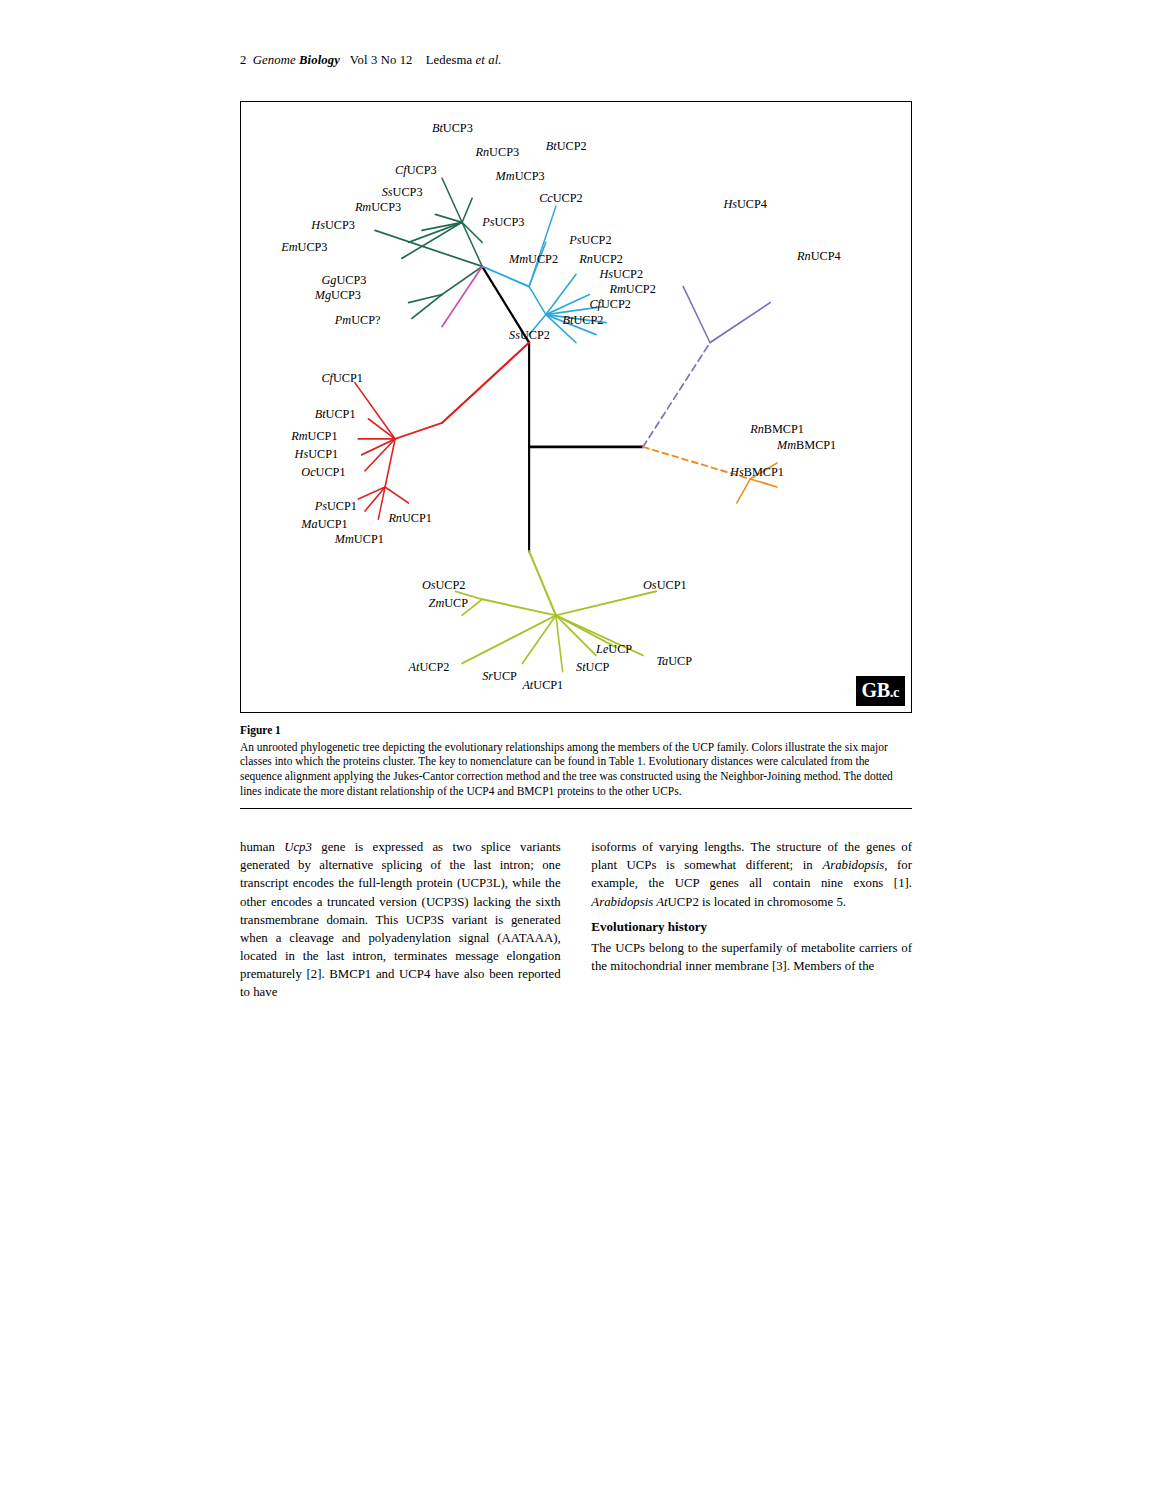2 Genome Biology Vol 3 No 12 Ledesma et al.
Bt UCP3
Rn UCP3
Bt UCP2
Cf UCP3
Mm UCP3
Ss UCP3
Rm UCP3
Cc UCP2
Ps UCP3
Hs UCP3
Hs UCP4
Em UCP3
Ps UCP2
Mm UCP2
Rn UCP2
Rn UCP4
Hs UCP2
Gg UCP3
Rm UCP2
Mg UCP3
Cf UCP2
Bt UCP2
Pm UCP?
Ss UCP2
Cf UCP1
Bt UCP1
Rm UCP1
Rn BMCP1
Mm BMCP1
Hs UCP1
Oc UCP1
Hs BMCP1
Ps UCP1
Ma UCP1
Rn UCP1
Mm UCP1
Os UCP2
Os UCP1
Zm UCP
Le UCP
Ta UCP
St UCP
At UCP2
Sr UCP
At UCP1
GB.c
Figure 1 An unrooted phylogenetic tree depicting the evolutionary relationships among the members of the UCP family. Colors illustrate the six major classes into which the proteins cluster. The key to nomenclature can be found in Table 1. Evolutionary distances were calculated from the sequence alignment applying the Jukes-Cantor correction method and the tree was constructed using the Neighbor-Joining method. The dotted lines indicate the more distant relationship of the UCP4 and BMCP1 proteins to the other UCPs.
human Ucp3 gene is expressed as two splice variants generated by alternative splicing of the last intron; one transcript encodes the full-length protein (UCP3L), while the other encodes a truncated version (UCP3S) lacking the sixth transmembrane domain. This UCP3S variant is generated when a cleavage and polyadenylation signal (AATAAA), located in the last intron, terminates message elongation prematurely [2]. BMCP1 and UCP4 have also been reported to have
isoforms of varying lengths. The structure of the genes of plant UCPs is somewhat different; in Arabidopsis, for example, the UCP genes all contain nine exons [1]. Arabidopsis At UCP2 is located in chromosome 5.
Evolutionary history
The UCPs belong to the superfamily of metabolite carriers of the mitochondrial inner membrane [3]. Members of the